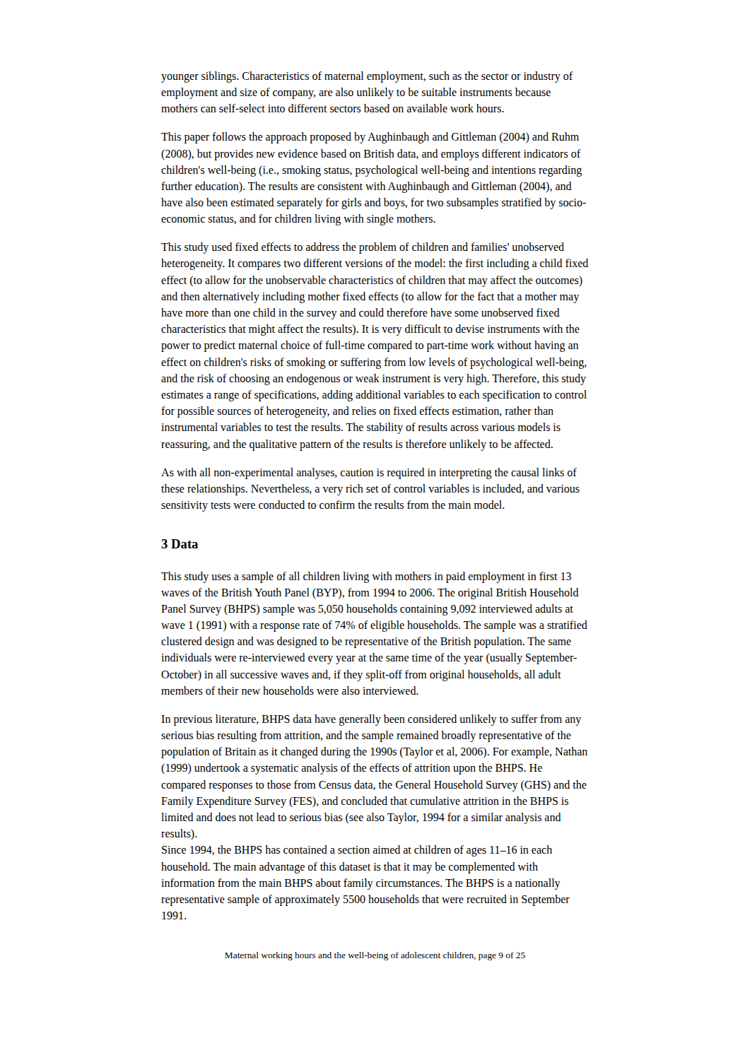younger siblings. Characteristics of maternal employment, such as the sector or industry of employment and size of company, are also unlikely to be suitable instruments because mothers can self-select into different sectors based on available work hours.
This paper follows the approach proposed by Aughinbaugh and Gittleman (2004) and Ruhm (2008), but provides new evidence based on British data, and employs different indicators of children's well-being (i.e., smoking status, psychological well-being and intentions regarding further education). The results are consistent with Aughinbaugh and Gittleman (2004), and have also been estimated separately for girls and boys, for two subsamples stratified by socio-economic status, and for children living with single mothers.
This study used fixed effects to address the problem of children and families' unobserved heterogeneity. It compares two different versions of the model: the first including a child fixed effect (to allow for the unobservable characteristics of children that may affect the outcomes) and then alternatively including mother fixed effects (to allow for the fact that a mother may have more than one child in the survey and could therefore have some unobserved fixed characteristics that might affect the results). It is very difficult to devise instruments with the power to predict maternal choice of full-time compared to part-time work without having an effect on children's risks of smoking or suffering from low levels of psychological well-being, and the risk of choosing an endogenous or weak instrument is very high. Therefore, this study estimates a range of specifications, adding additional variables to each specification to control for possible sources of heterogeneity, and relies on fixed effects estimation, rather than instrumental variables to test the results. The stability of results across various models is reassuring, and the qualitative pattern of the results is therefore unlikely to be affected.
As with all non-experimental analyses, caution is required in interpreting the causal links of these relationships. Nevertheless, a very rich set of control variables is included, and various sensitivity tests were conducted to confirm the results from the main model.
3 Data
This study uses a sample of all children living with mothers in paid employment in first 13 waves of the British Youth Panel (BYP), from 1994 to 2006. The original British Household Panel Survey (BHPS) sample was 5,050 households containing 9,092 interviewed adults at wave 1 (1991) with a response rate of 74% of eligible households. The sample was a stratified clustered design and was designed to be representative of the British population. The same individuals were re-interviewed every year at the same time of the year (usually September-October) in all successive waves and, if they split-off from original households, all adult members of their new households were also interviewed.
In previous literature, BHPS data have generally been considered unlikely to suffer from any serious bias resulting from attrition, and the sample remained broadly representative of the population of Britain as it changed during the 1990s (Taylor et al, 2006). For example, Nathan (1999) undertook a systematic analysis of the effects of attrition upon the BHPS. He compared responses to those from Census data, the General Household Survey (GHS) and the Family Expenditure Survey (FES), and concluded that cumulative attrition in the BHPS is limited and does not lead to serious bias (see also Taylor, 1994 for a similar analysis and results).
Since 1994, the BHPS has contained a section aimed at children of ages 11–16 in each household. The main advantage of this dataset is that it may be complemented with information from the main BHPS about family circumstances. The BHPS is a nationally representative sample of approximately 5500 households that were recruited in September 1991.
Maternal working hours and the well-being of adolescent children, page 9 of 25